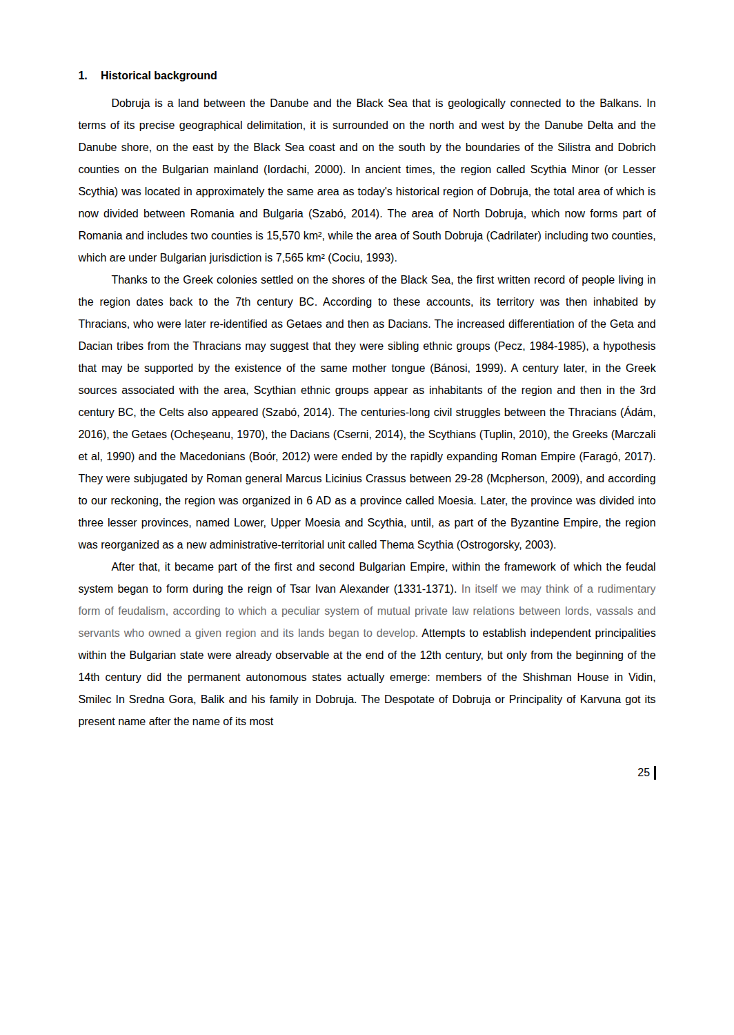1. Historical background
Dobruja is a land between the Danube and the Black Sea that is geologically connected to the Balkans. In terms of its precise geographical delimitation, it is surrounded on the north and west by the Danube Delta and the Danube shore, on the east by the Black Sea coast and on the south by the boundaries of the Silistra and Dobrich counties on the Bulgarian mainland (Iordachi, 2000). In ancient times, the region called Scythia Minor (or Lesser Scythia) was located in approximately the same area as today's historical region of Dobruja, the total area of which is now divided between Romania and Bulgaria (Szabó, 2014). The area of North Dobruja, which now forms part of Romania and includes two counties is 15,570 km², while the area of South Dobruja (Cadrilater) including two counties, which are under Bulgarian jurisdiction is 7,565 km² (Cociu, 1993).
Thanks to the Greek colonies settled on the shores of the Black Sea, the first written record of people living in the region dates back to the 7th century BC. According to these accounts, its territory was then inhabited by Thracians, who were later re-identified as Getaes and then as Dacians. The increased differentiation of the Geta and Dacian tribes from the Thracians may suggest that they were sibling ethnic groups (Pecz, 1984-1985), a hypothesis that may be supported by the existence of the same mother tongue (Bánosi, 1999). A century later, in the Greek sources associated with the area, Scythian ethnic groups appear as inhabitants of the region and then in the 3rd century BC, the Celts also appeared (Szabó, 2014). The centuries-long civil struggles between the Thracians (Ádám, 2016), the Getaes (Ocheșeanu, 1970), the Dacians (Cserni, 2014), the Scythians (Tuplin, 2010), the Greeks (Marczali et al, 1990) and the Macedonians (Boór, 2012) were ended by the rapidly expanding Roman Empire (Faragó, 2017). They were subjugated by Roman general Marcus Licinius Crassus between 29-28 (Mcpherson, 2009), and according to our reckoning, the region was organized in 6 AD as a province called Moesia. Later, the province was divided into three lesser provinces, named Lower, Upper Moesia and Scythia, until, as part of the Byzantine Empire, the region was reorganized as a new administrative-territorial unit called Thema Scythia (Ostrogorsky, 2003).
After that, it became part of the first and second Bulgarian Empire, within the framework of which the feudal system began to form during the reign of Tsar Ivan Alexander (1331-1371). In itself we may think of a rudimentary form of feudalism, according to which a peculiar system of mutual private law relations between lords, vassals and servants who owned a given region and its lands began to develop. Attempts to establish independent principalities within the Bulgarian state were already observable at the end of the 12th century, but only from the beginning of the 14th century did the permanent autonomous states actually emerge: members of the Shishman House in Vidin, Smilec In Sredna Gora, Balik and his family in Dobruja. The Despotate of Dobruja or Principality of Karvuna got its present name after the name of its most
25